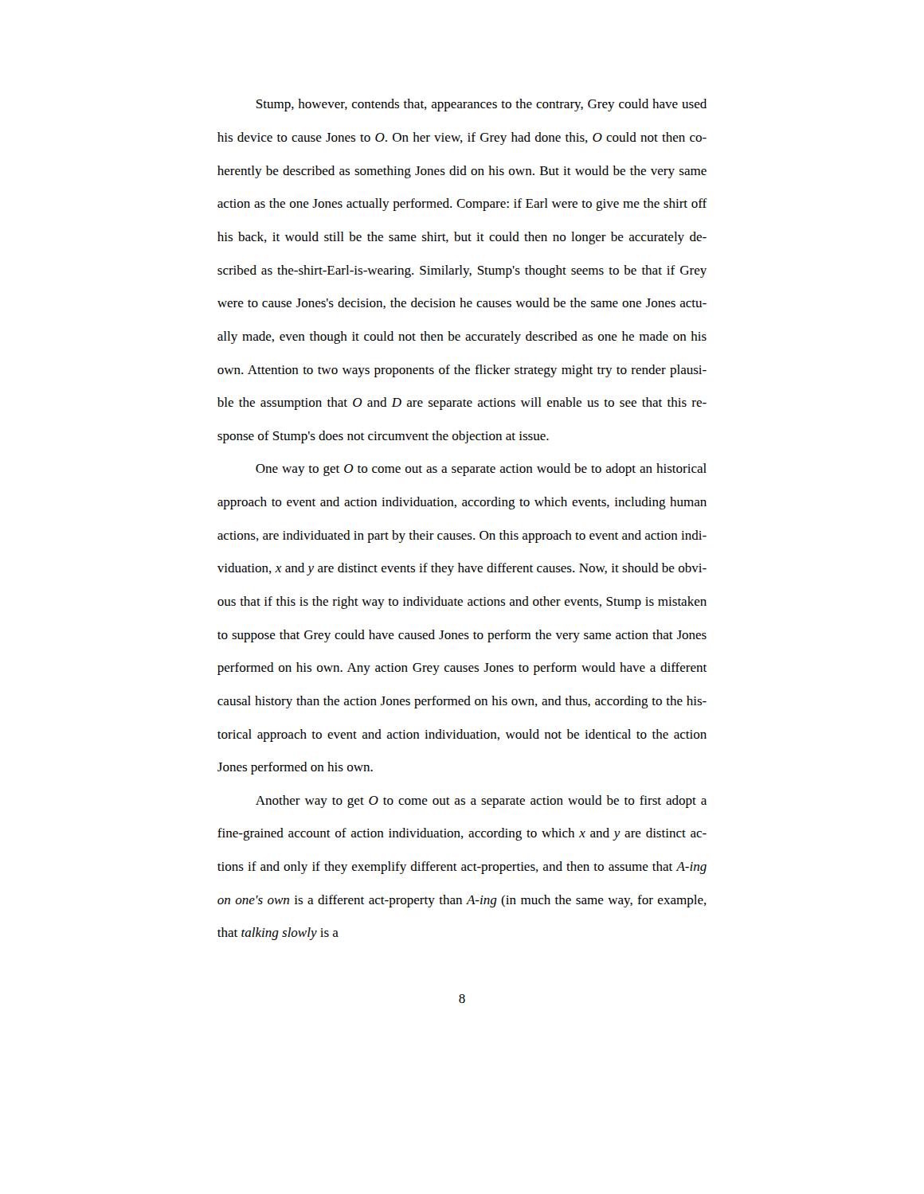Stump, however, contends that, appearances to the contrary, Grey could have used his device to cause Jones to O. On her view, if Grey had done this, O could not then coherently be described as something Jones did on his own. But it would be the very same action as the one Jones actually performed. Compare: if Earl were to give me the shirt off his back, it would still be the same shirt, but it could then no longer be accurately described as the-shirt-Earl-is-wearing. Similarly, Stump's thought seems to be that if Grey were to cause Jones's decision, the decision he causes would be the same one Jones actually made, even though it could not then be accurately described as one he made on his own. Attention to two ways proponents of the flicker strategy might try to render plausible the assumption that O and D are separate actions will enable us to see that this response of Stump's does not circumvent the objection at issue.
One way to get O to come out as a separate action would be to adopt an historical approach to event and action individuation, according to which events, including human actions, are individuated in part by their causes. On this approach to event and action individuation, x and y are distinct events if they have different causes. Now, it should be obvious that if this is the right way to individuate actions and other events, Stump is mistaken to suppose that Grey could have caused Jones to perform the very same action that Jones performed on his own. Any action Grey causes Jones to perform would have a different causal history than the action Jones performed on his own, and thus, according to the historical approach to event and action individuation, would not be identical to the action Jones performed on his own.
Another way to get O to come out as a separate action would be to first adopt a fine-grained account of action individuation, according to which x and y are distinct actions if and only if they exemplify different act-properties, and then to assume that A-ing on one's own is a different act-property than A-ing (in much the same way, for example, that talking slowly is a
8